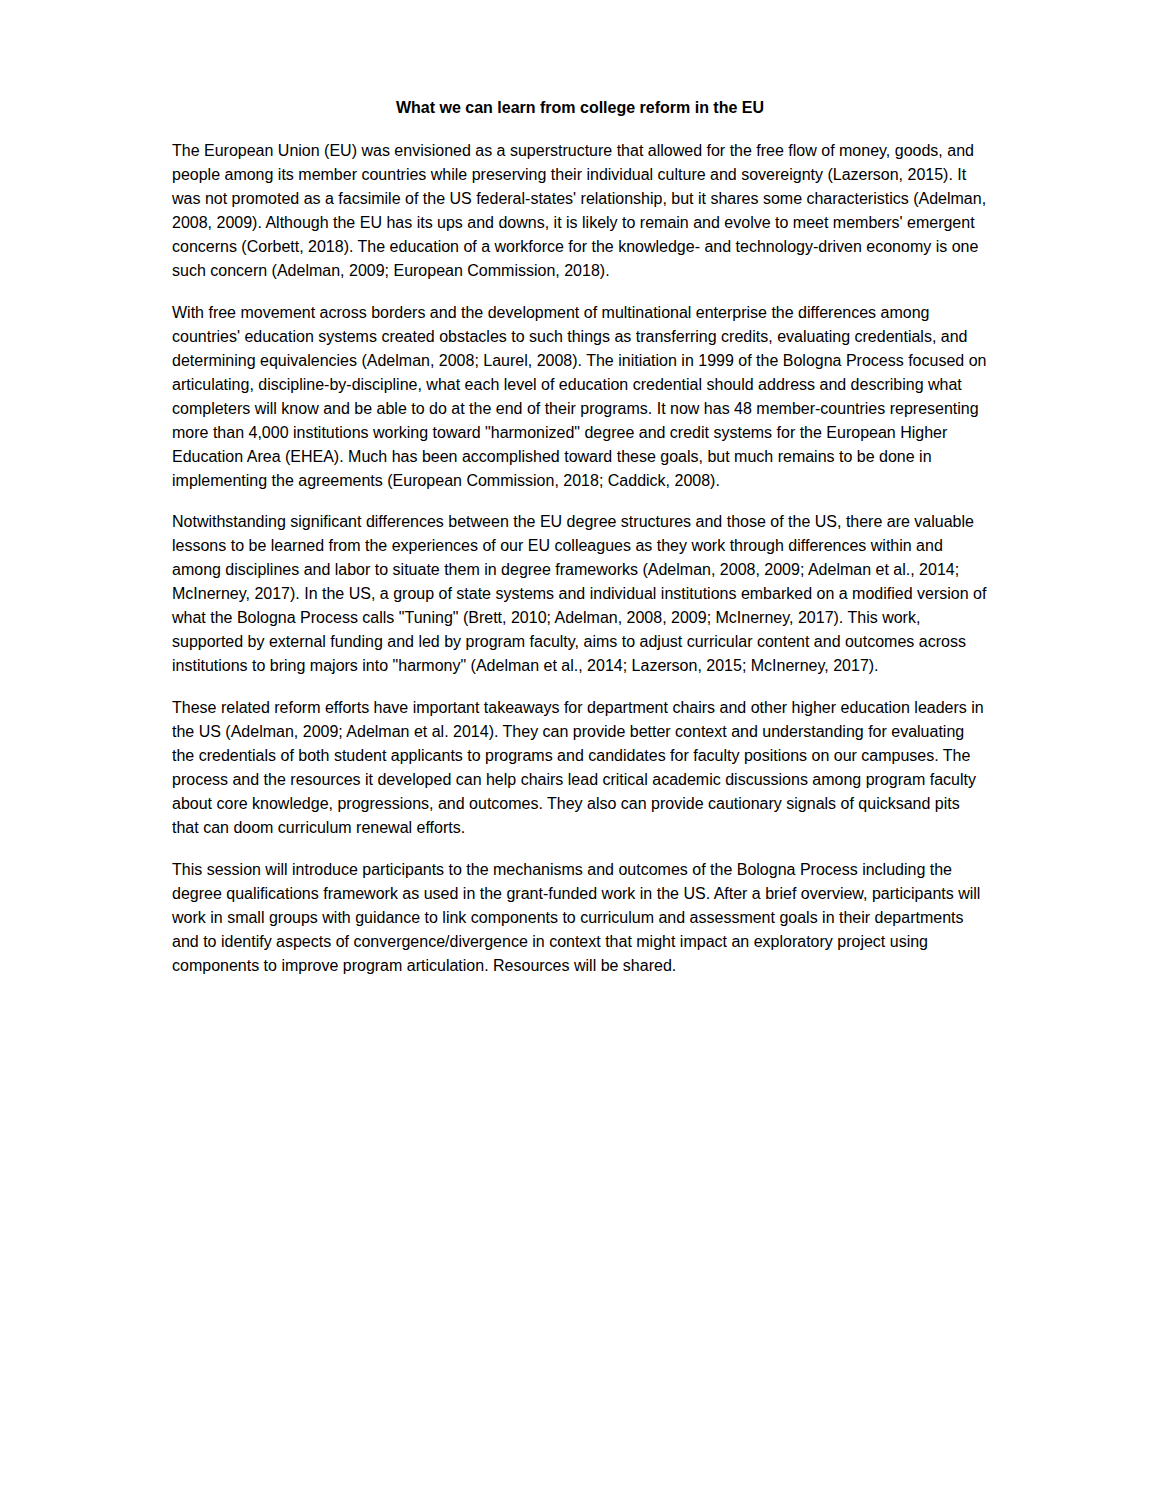What we can learn from college reform in the EU
The European Union (EU) was envisioned as a superstructure that allowed for the free flow of money, goods, and people among its member countries while preserving their individual culture and sovereignty (Lazerson, 2015). It was not promoted as a facsimile of the US federal-states' relationship, but it shares some characteristics (Adelman, 2008, 2009). Although the EU has its ups and downs, it is likely to remain and evolve to meet members' emergent concerns (Corbett, 2018). The education of a workforce for the knowledge- and technology-driven economy is one such concern (Adelman, 2009; European Commission, 2018).
With free movement across borders and the development of multinational enterprise the differences among countries' education systems created obstacles to such things as transferring credits, evaluating credentials, and determining equivalencies (Adelman, 2008; Laurel, 2008). The initiation in 1999 of the Bologna Process focused on articulating, discipline-by-discipline, what each level of education credential should address and describing what completers will know and be able to do at the end of their programs. It now has 48 member-countries representing more than 4,000 institutions working toward "harmonized" degree and credit systems for the European Higher Education Area (EHEA). Much has been accomplished toward these goals, but much remains to be done in implementing the agreements (European Commission, 2018; Caddick, 2008).
Notwithstanding significant differences between the EU degree structures and those of the US, there are valuable lessons to be learned from the experiences of our EU colleagues as they work through differences within and among disciplines and labor to situate them in degree frameworks (Adelman, 2008, 2009; Adelman et al., 2014; McInerney, 2017). In the US, a group of state systems and individual institutions embarked on a modified version of what the Bologna Process calls "Tuning" (Brett, 2010; Adelman, 2008, 2009; McInerney, 2017). This work, supported by external funding and led by program faculty, aims to adjust curricular content and outcomes across institutions to bring majors into "harmony" (Adelman et al., 2014; Lazerson, 2015; McInerney, 2017).
These related reform efforts have important takeaways for department chairs and other higher education leaders in the US (Adelman, 2009; Adelman et al. 2014). They can provide better context and understanding for evaluating the credentials of both student applicants to programs and candidates for faculty positions on our campuses. The process and the resources it developed can help chairs lead critical academic discussions among program faculty about core knowledge, progressions, and outcomes. They also can provide cautionary signals of quicksand pits that can doom curriculum renewal efforts.
This session will introduce participants to the mechanisms and outcomes of the Bologna Process including the degree qualifications framework as used in the grant-funded work in the US. After a brief overview, participants will work in small groups with guidance to link components to curriculum and assessment goals in their departments and to identify aspects of convergence/divergence in context that might impact an exploratory project using components to improve program articulation. Resources will be shared.